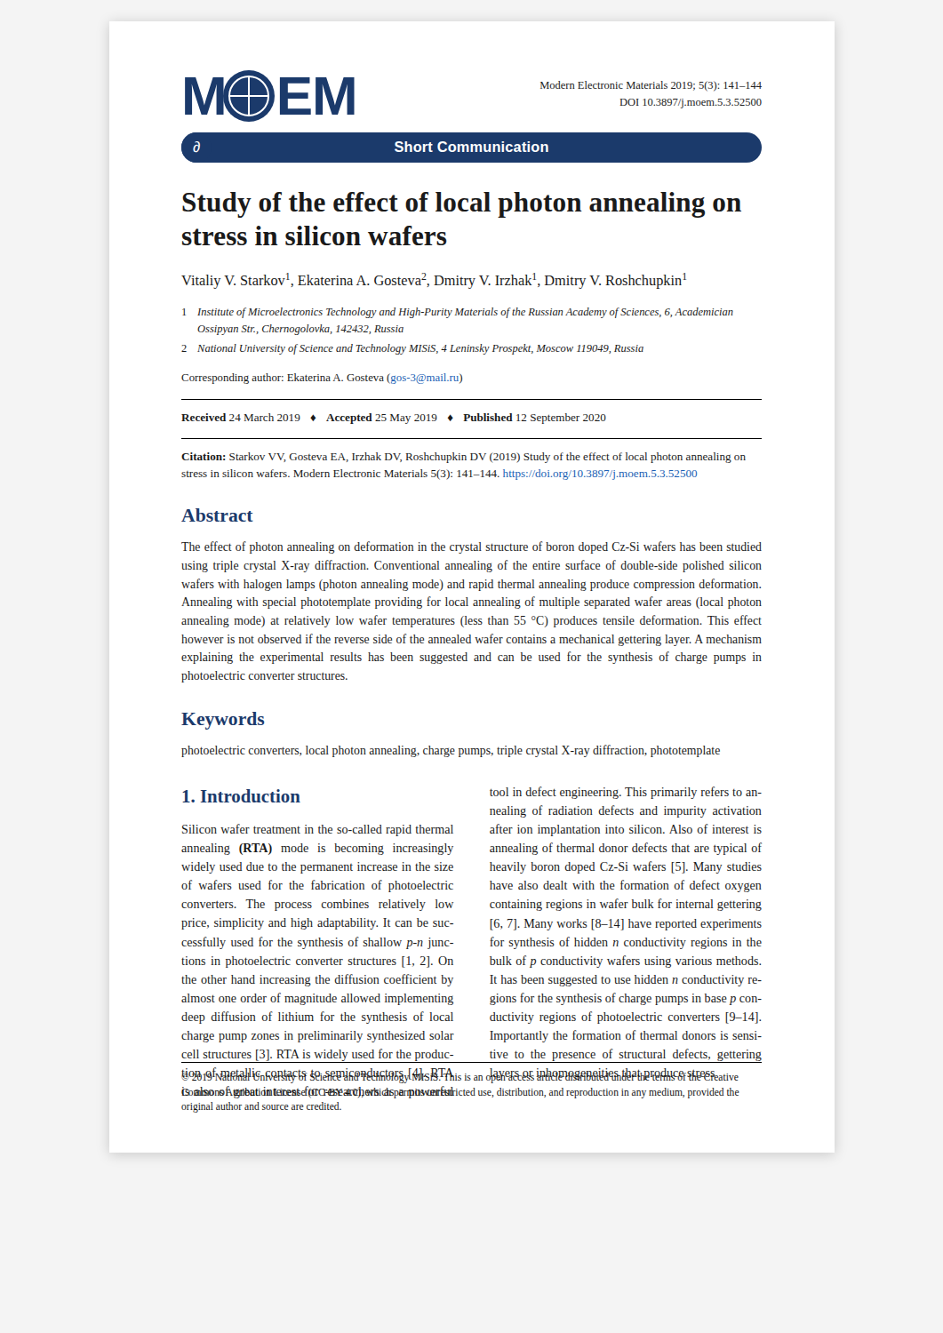M EM
Modern Electronic Materials 2019; 5(3): 141–144
DOI 10.3897/j.moem.5.3.52500
∂
Short Communication
Study of the effect of local photon annealing on stress in silicon wafers
Vitaliy V. Starkov1, Ekaterina A. Gosteva2, Dmitry V. Irzhak1, Dmitry V. Roshchupkin1
1 Institute of Microelectronics Technology and High-Purity Materials of the Russian Academy of Sciences, 6, Academician Ossipyan Str., Chernogolovka, 142432, Russia
2 National University of Science and Technology MISiS, 4 Leninsky Prospekt, Moscow 119049, Russia
Corresponding author: Ekaterina A. Gosteva (gos-3@mail.ru)
Received 24 March 2019 ♦ Accepted 25 May 2019 ♦ Published 12 September 2020
Citation: Starkov VV, Gosteva EA, Irzhak DV, Roshchupkin DV (2019) Study of the effect of local photon annealing on stress in silicon wafers. Modern Electronic Materials 5(3): 141–144. https://doi.org/10.3897/j.moem.5.3.52500
Abstract
The effect of photon annealing on deformation in the crystal structure of boron doped Cz-Si wafers has been studied using triple crystal X-ray diffraction. Conventional annealing of the entire surface of double-side polished silicon wafers with halogen lamps (photon annealing mode) and rapid thermal annealing produce compression deformation. Annealing with special phototemplate providing for local annealing of multiple separated wafer areas (local photon annealing mode) at relatively low wafer temperatures (less than 55 °C) produces tensile deformation. This effect however is not observed if the reverse side of the annealed wafer contains a mechanical gettering layer. A mechanism explaining the experimental results has been suggested and can be used for the synthesis of charge pumps in photoelectric converter structures.
Keywords
photoelectric converters, local photon annealing, charge pumps, triple crystal X-ray diffraction, phototemplate
1. Introduction
Silicon wafer treatment in the so-called rapid thermal annealing (RTA) mode is becoming increasingly widely used due to the permanent increase in the size of wafers used for the fabrication of photoelectric converters. The process combines relatively low price, simplicity and high adaptability. It can be successfully used for the synthesis of shallow p-n junctions in photoelectric converter structures [1, 2]. On the other hand increasing the diffusion coefficient by almost one order of magnitude allowed implementing deep diffusion of lithium for the synthesis of local charge pump zones in preliminarily synthesized solar cell structures [3]. RTA is widely used for the production of metallic contacts to semiconductors [4]. RTA is also of great interest for researchers as a powerful tool in defect engineering. This primarily refers to annealing of radiation defects and impurity activation after ion implantation into silicon. Also of interest is annealing of thermal donor defects that are typical of heavily boron doped Cz-Si wafers [5]. Many studies have also dealt with the formation of defect oxygen containing regions in wafer bulk for internal gettering [6, 7]. Many works [8–14] have reported experiments for synthesis of hidden n conductivity regions in the bulk of p conductivity wafers using various methods. It has been suggested to use hidden n conductivity regions for the synthesis of charge pumps in base p conductivity regions of photoelectric converters [9–14]. Importantly the formation of thermal donors is sensitive to the presence of structural defects, gettering layers or inhomogeneities that produce stress
© 2019 National University of Science and Technology MISiS. This is an open access article distributed under the terms of the Creative Commons Attribution License (CC-BY 4.0), which permits unrestricted use, distribution, and reproduction in any medium, provided the original author and source are credited.